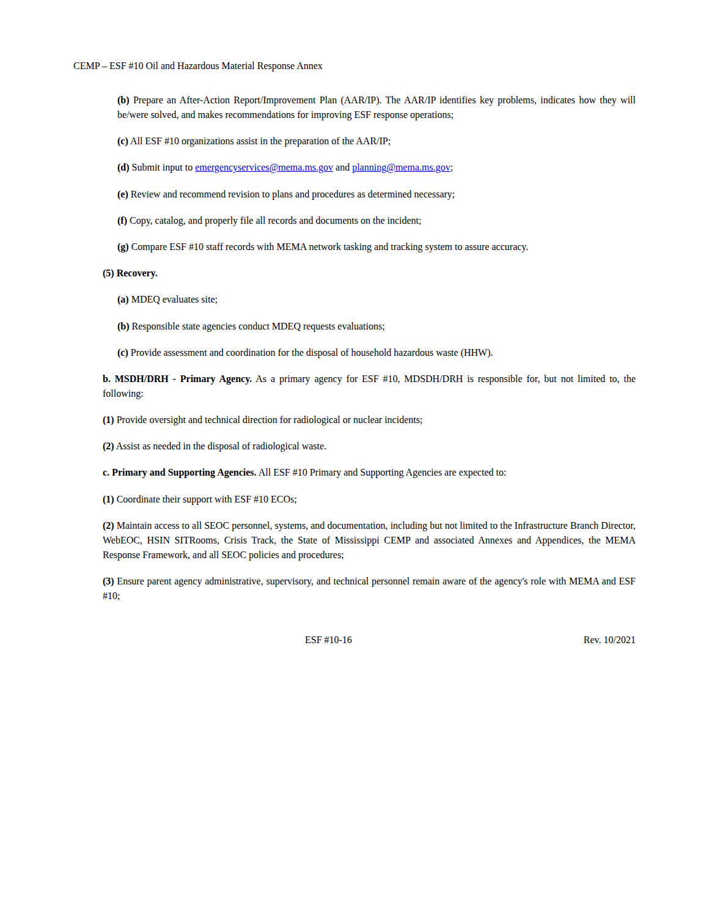CEMP – ESF #10 Oil and Hazardous Material Response Annex
(b) Prepare an After-Action Report/Improvement Plan (AAR/IP). The AAR/IP identifies key problems, indicates how they will be/were solved, and makes recommendations for improving ESF response operations;
(c) All ESF #10 organizations assist in the preparation of the AAR/IP;
(d) Submit input to emergencyservices@mema.ms.gov and planning@mema.ms.gov;
(e) Review and recommend revision to plans and procedures as determined necessary;
(f) Copy, catalog, and properly file all records and documents on the incident;
(g) Compare ESF #10 staff records with MEMA network tasking and tracking system to assure accuracy.
(5) Recovery.
(a) MDEQ evaluates site;
(b) Responsible state agencies conduct MDEQ requests evaluations;
(c) Provide assessment and coordination for the disposal of household hazardous waste (HHW).
b. MSDH/DRH - Primary Agency. As a primary agency for ESF #10, MDSDH/DRH is responsible for, but not limited to, the following:
(1) Provide oversight and technical direction for radiological or nuclear incidents;
(2) Assist as needed in the disposal of radiological waste.
c. Primary and Supporting Agencies. All ESF #10 Primary and Supporting Agencies are expected to:
(1) Coordinate their support with ESF #10 ECOs;
(2) Maintain access to all SEOC personnel, systems, and documentation, including but not limited to the Infrastructure Branch Director, WebEOC, HSIN SITRooms, Crisis Track, the State of Mississippi CEMP and associated Annexes and Appendices, the MEMA Response Framework, and all SEOC policies and procedures;
(3) Ensure parent agency administrative, supervisory, and technical personnel remain aware of the agency's role with MEMA and ESF #10;
ESF #10-16 Rev. 10/2021